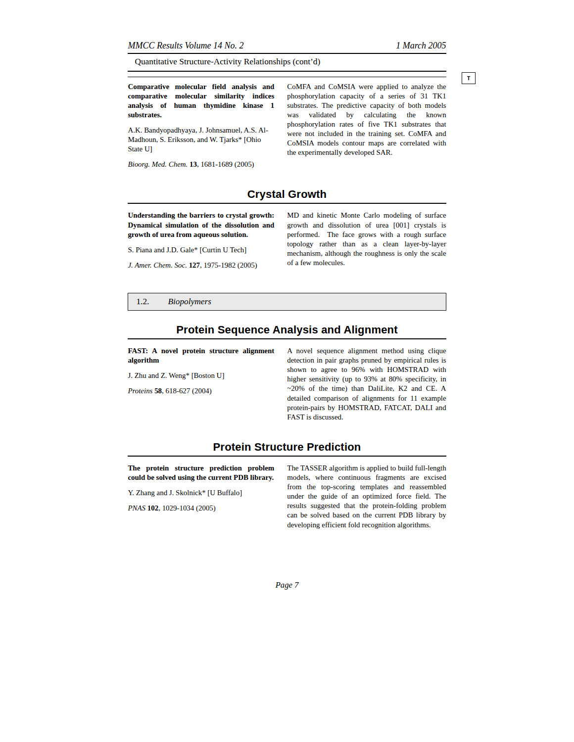T
MMCC Results Volume 14 No. 2
1 March 2005
Quantitative Structure-Activity Relationships (cont’d)
Comparative molecular field analysis and comparative molecular similarity indices analysis of human thymidine kinase 1 substrates.
A.K. Bandyopadhyaya, J. Johnsamuel, A.S. Al-Madhoun, S. Eriksson, and W. Tjarks* [Ohio State U]
Bioorg. Med. Chem. 13, 1681-1689 (2005)
CoMFA and CoMSIA were applied to analyze the phosphorylation capacity of a series of 31 TK1 substrates. The predictive capacity of both models was validated by calculating the known phosphorylation rates of five TK1 substrates that were not included in the training set. CoMFA and CoMSIA models contour maps are correlated with the experimentally developed SAR.
Crystal Growth
Understanding the barriers to crystal growth: Dynamical simulation of the dissolution and growth of urea from aqueous solution.
S. Piana and J.D. Gale* [Curtin U Tech]
J. Amer. Chem. Soc. 127, 1975-1982 (2005)
MD and kinetic Monte Carlo modeling of surface growth and dissolution of urea [001] crystals is performed. The face grows with a rough surface topology rather than as a clean layer-by-layer mechanism, although the roughness is only the scale of a few molecules.
1.2. Biopolymers
Protein Sequence Analysis and Alignment
FAST: A novel protein structure alignment algorithm
J. Zhu and Z. Weng* [Boston U]
Proteins 58, 618-627 (2004)
A novel sequence alignment method using clique detection in pair graphs pruned by empirical rules is shown to agree to 96% with HOMSTRAD with higher sensitivity (up to 93% at 80% specificity, in ~20% of the time) than DaliLite, K2 and CE. A detailed comparison of alignments for 11 example protein-pairs by HOMSTRAD, FATCAT, DALI and FAST is discussed.
Protein Structure Prediction
The protein structure prediction problem could be solved using the current PDB library.
Y. Zhang and J. Skolnick* [U Buffalo]
PNAS 102, 1029-1034 (2005)
The TASSER algorithm is applied to build full-length models, where continuous fragments are excised from the top-scoring templates and reassembled under the guide of an optimized force field. The results suggested that the protein-folding problem can be solved based on the current PDB library by developing efficient fold recognition algorithms.
Page 7